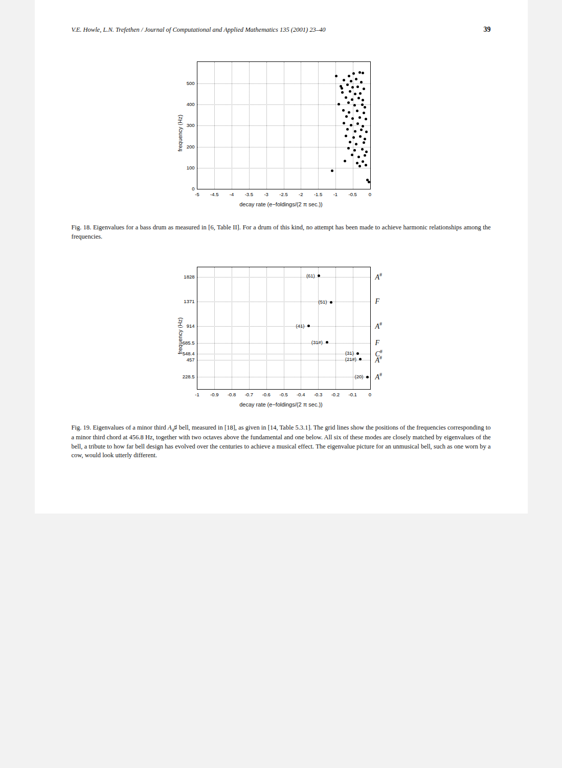V.E. Howle, L.N. Trefethen / Journal of Computational and Applied Mathematics 135 (2001) 23–40 39
frequency (Hz)
-5
-4.5
-4
-3.5
-3
-2.5
-2
-1.5
-1
-0.5
0
0
100
200
300
400
500
decay rate (e−foldings/(2 π sec.))
Fig. 18. Eigenvalues for a bass drum as measured in [6, Table II]. For a drum of this kind, no attempt has been made to achieve harmonic relationships among the frequencies.
frequency (Hz)
-1
-0.9
-0.8
-0.7
-0.6
-0.5
-0.4
-0.3
-0.2
-0.1
0
1828
1371
914
685.5
548.4
457
228.5
(61)
A#
(51)
F
(41)
A#
(31#)
F
(31)
C#
(21#)
A#
(20)
A#
decay rate (e−foldings/(2 π sec.))
Fig. 19. Eigenvalues of a minor third A4♯ bell, measured in [18], as given in [14, Table 5.3.1]. The grid lines show the positions of the frequencies corresponding to a minor third chord at 456.8 Hz, together with two octaves above the fundamental and one below. All six of these modes are closely matched by eigenvalues of the bell, a tribute to how far bell design has evolved over the centuries to achieve a musical effect. The eigenvalue picture for an unmusical bell, such as one worn by a cow, would look utterly different.